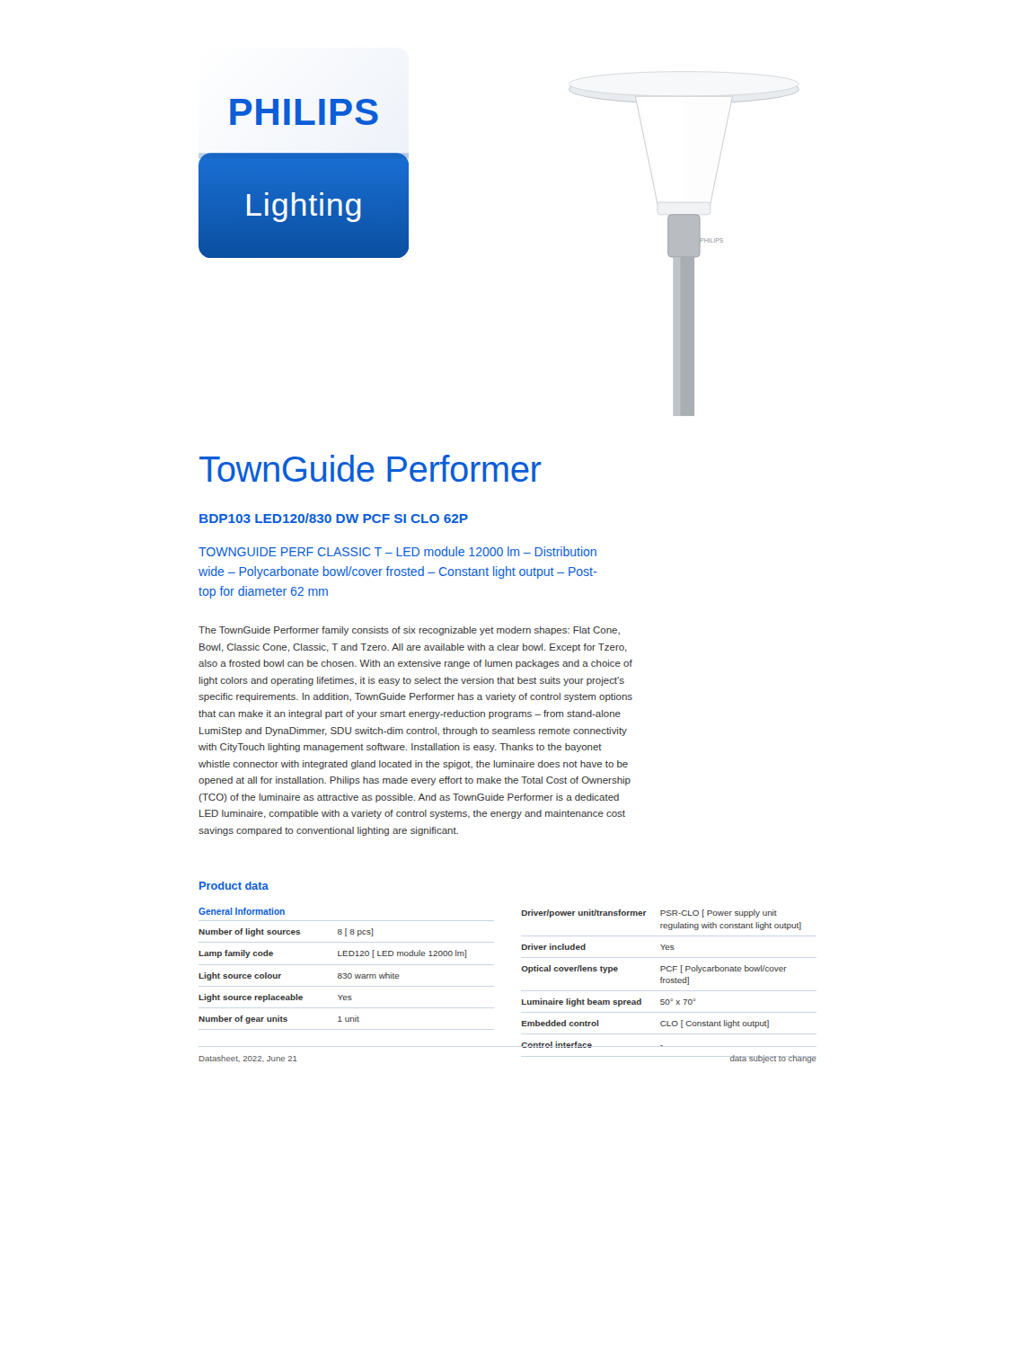PHILIPS Lighting
PHILIPS
TownGuide Performer
BDP103 LED120/830 DW PCF SI CLO 62P
TOWNGUIDE PERF CLASSIC T – LED module 12000 lm – Distribution wide – Polycarbonate bowl/cover frosted – Constant light output – Post-top for diameter 62 mm
The TownGuide Performer family consists of six recognizable yet modern shapes: Flat Cone, Bowl, Classic Cone, Classic, T and Tzero. All are available with a clear bowl. Except for Tzero, also a frosted bowl can be chosen. With an extensive range of lumen packages and a choice of light colors and operating lifetimes, it is easy to select the version that best suits your project's specific requirements. In addition, TownGuide Performer has a variety of control system options that can make it an integral part of your smart energy-reduction programs – from stand-alone LumiStep and DynaDimmer, SDU switch-dim control, through to seamless remote connectivity with CityTouch lighting management software. Installation is easy. Thanks to the bayonet whistle connector with integrated gland located in the spigot, the luminaire does not have to be opened at all for installation. Philips has made every effort to make the Total Cost of Ownership (TCO) of the luminaire as attractive as possible. And as TownGuide Performer is a dedicated LED luminaire, compatible with a variety of control systems, the energy and maintenance cost savings compared to conventional lighting are significant.
Product data
General Information
| Number of light sources | 8 [ 8 pcs] |
| Lamp family code | LED120 [ LED module 12000 lm] |
| Light source colour | 830 warm white |
| Light source replaceable | Yes |
| Number of gear units | 1 unit |
| Driver/power unit/transformer | PSR-CLO [ Power supply unit regulating with constant light output] |
| Driver included | Yes |
| Optical cover/lens type | PCF [ Polycarbonate bowl/cover frosted] |
| Luminaire light beam spread | 50° x 70° |
| Embedded control | CLO [ Constant light output] |
| Control interface | - |
Datasheet, 2022, June 21
data subject to change